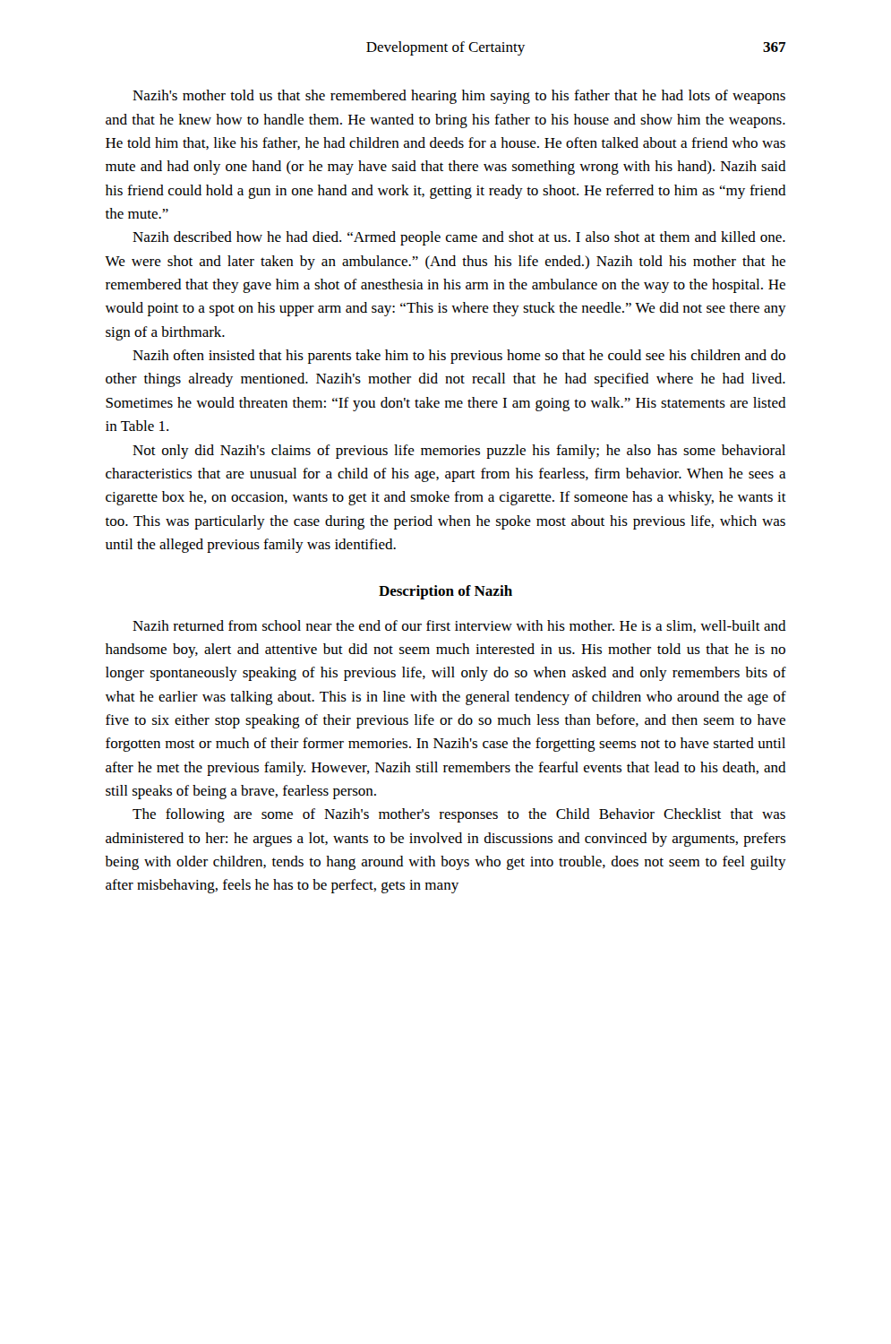Development of Certainty 367
Nazih's mother told us that she remembered hearing him saying to his father that he had lots of weapons and that he knew how to handle them. He wanted to bring his father to his house and show him the weapons. He told him that, like his father, he had children and deeds for a house. He often talked about a friend who was mute and had only one hand (or he may have said that there was something wrong with his hand). Nazih said his friend could hold a gun in one hand and work it, getting it ready to shoot. He referred to him as “my friend the mute.”
Nazih described how he had died. “Armed people came and shot at us. I also shot at them and killed one. We were shot and later taken by an ambulance.” (And thus his life ended.) Nazih told his mother that he remembered that they gave him a shot of anesthesia in his arm in the ambulance on the way to the hospital. He would point to a spot on his upper arm and say: “This is where they stuck the needle.” We did not see there any sign of a birthmark.
Nazih often insisted that his parents take him to his previous home so that he could see his children and do other things already mentioned. Nazih's mother did not recall that he had specified where he had lived. Sometimes he would threaten them: “If you don't take me there I am going to walk.” His statements are listed in Table 1.
Not only did Nazih's claims of previous life memories puzzle his family; he also has some behavioral characteristics that are unusual for a child of his age, apart from his fearless, firm behavior. When he sees a cigarette box he, on occasion, wants to get it and smoke from a cigarette. If someone has a whisky, he wants it too. This was particularly the case during the period when he spoke most about his previous life, which was until the alleged previous family was identified.
Description of Nazih
Nazih returned from school near the end of our first interview with his mother. He is a slim, well-built and handsome boy, alert and attentive but did not seem much interested in us. His mother told us that he is no longer spontaneously speaking of his previous life, will only do so when asked and only remembers bits of what he earlier was talking about. This is in line with the general tendency of children who around the age of five to six either stop speaking of their previous life or do so much less than before, and then seem to have forgotten most or much of their former memories. In Nazih's case the forgetting seems not to have started until after he met the previous family. However, Nazih still remembers the fearful events that lead to his death, and still speaks of being a brave, fearless person.
The following are some of Nazih's mother's responses to the Child Behavior Checklist that was administered to her: he argues a lot, wants to be involved in discussions and convinced by arguments, prefers being with older children, tends to hang around with boys who get into trouble, does not seem to feel guilty after misbehaving, feels he has to be perfect, gets in many